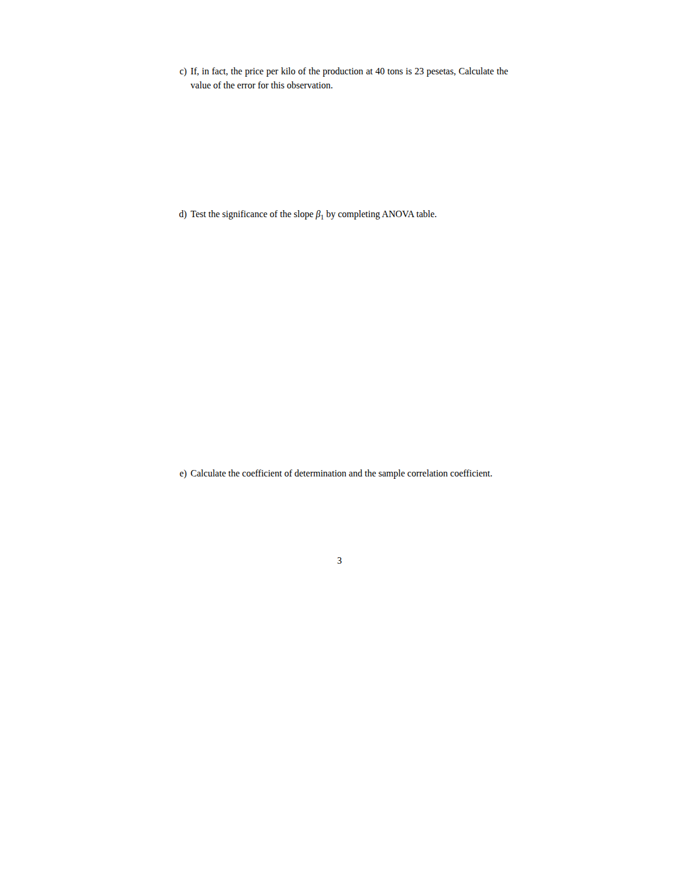c) If, in fact, the price per kilo of the production at 40 tons is 23 pesetas, Calculate the value of the error for this observation.
d) Test the significance of the slope β1 by completing ANOVA table.
e) Calculate the coefficient of determination and the sample correlation coefficient.
3